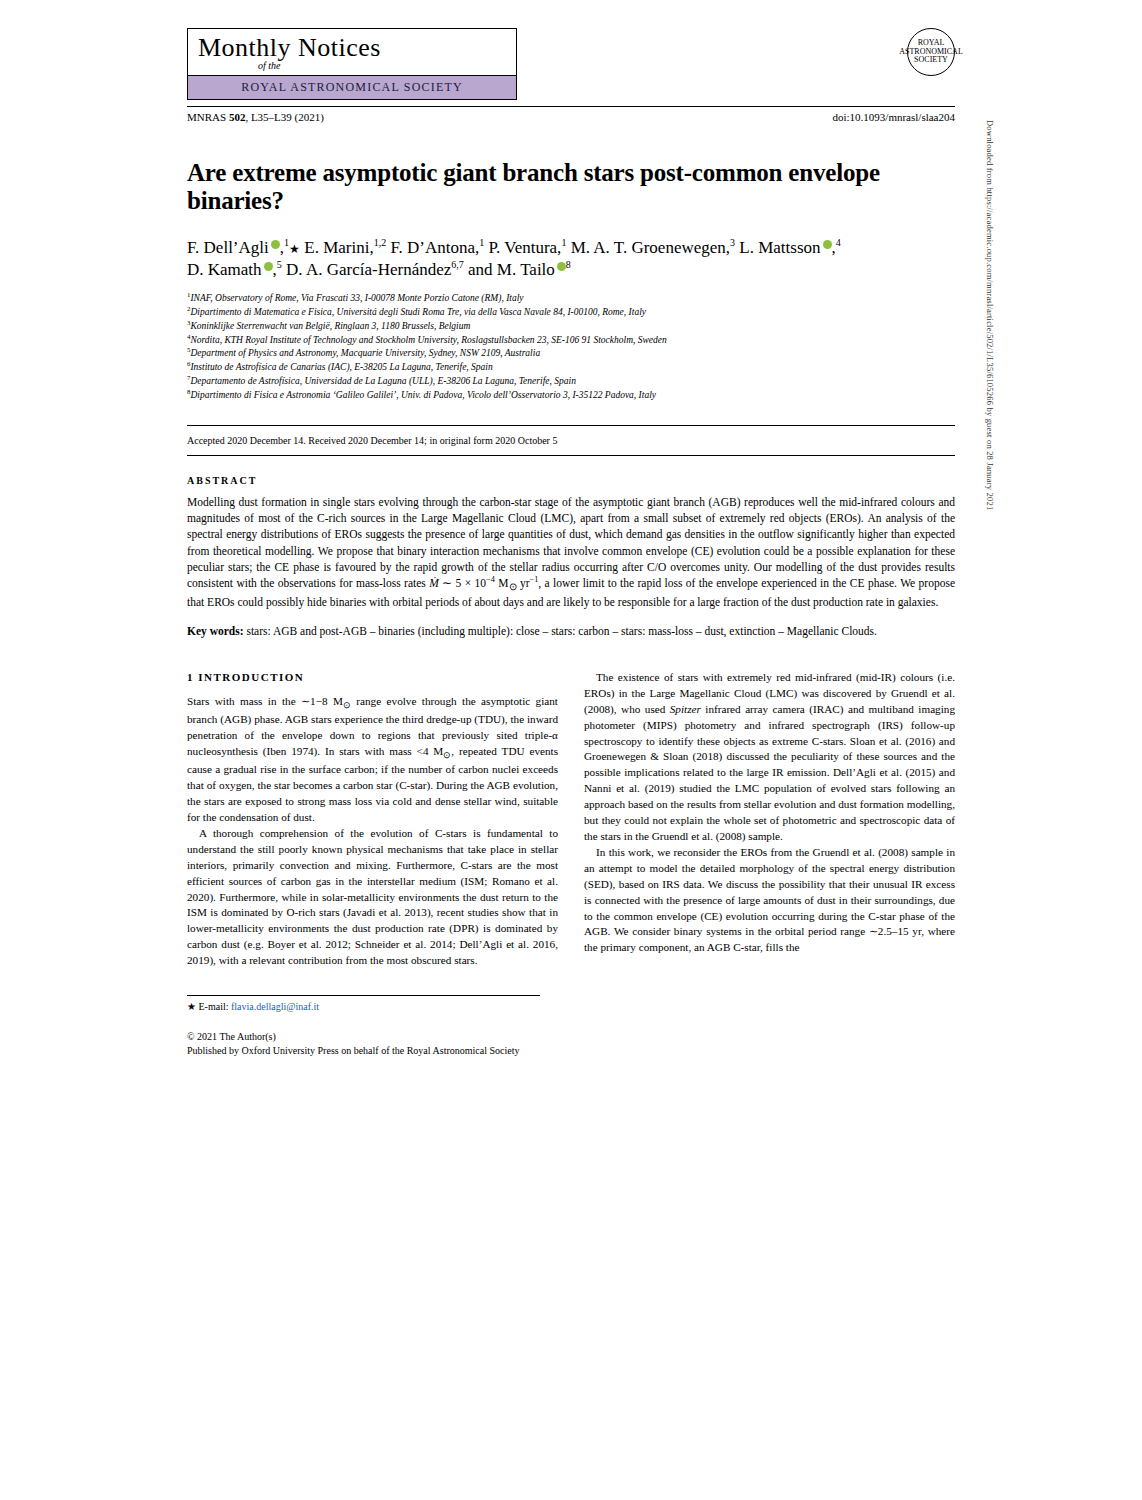Downloaded from https://academic.oup.com/mnrasl/article/502/1/L35/6105266 by guest on 28 January 2021
Monthly Notices
of the
ROYAL ASTRONOMICAL SOCIETY
ROYAL
ASTRONOMICAL
SOCIETY
MNRAS 502, L35–L39 (2021)
doi:10.1093/mnrasl/slaa204
Are extreme asymptotic giant branch stars post-common envelope
binaries?
F. Dell’Agli ,1★ E. Marini,1,2 F. D’Antona,1 P. Ventura,1 M. A. T. Groenewegen,3 L. Mattsson ,4
D. Kamath ,5 D. A. García-Hernández6,7 and M. Tailo8
1INAF, Observatory of Rome, Via Frascati 33, I-00078 Monte Porzio Catone (RM), Italy
2Dipartimento di Matematica e Fisica, Universitá degli Studi Roma Tre, via della Vasca Navale 84, I-00100, Rome, Italy
3Koninklijke Sterrenwacht van België, Ringlaan 3, 1180 Brussels, Belgium
4Nordita, KTH Royal Institute of Technology and Stockholm University, Roslagstullsbacken 23, SE-106 91 Stockholm, Sweden
5Department of Physics and Astronomy, Macquarie University, Sydney, NSW 2109, Australia
6Instituto de Astrofísica de Canarias (IAC), E-38205 La Laguna, Tenerife, Spain
7Departamento de Astrofísica, Universidad de La Laguna (ULL), E-38206 La Laguna, Tenerife, Spain
8Dipartimento di Fisica e Astronomia ‘Galileo Galilei’, Univ. di Padova, Vicolo dell’Osservatorio 3, I-35122 Padova, Italy
Accepted 2020 December 14. Received 2020 December 14; in original form 2020 October 5
ABSTRACT
Modelling dust formation in single stars evolving through the carbon-star stage of the asymptotic giant branch (AGB) reproduces well the mid-infrared colours and magnitudes of most of the C-rich sources in the Large Magellanic Cloud (LMC), apart from a small subset of extremely red objects (EROs). An analysis of the spectral energy distributions of EROs suggests the presence of large quantities of dust, which demand gas densities in the outflow significantly higher than expected from theoretical modelling. We propose that binary interaction mechanisms that involve common envelope (CE) evolution could be a possible explanation for these peculiar stars; the CE phase is favoured by the rapid growth of the stellar radius occurring after C/O overcomes unity. Our modelling of the dust provides results consistent with the observations for mass-loss rates Ṁ ∼ 5 × 10−4 M⊙ yr−1, a lower limit to the rapid loss of the envelope experienced in the CE phase. We propose that EROs could possibly hide binaries with orbital periods of about days and are likely to be responsible for a large fraction of the dust production rate in galaxies.
Key words: stars: AGB and post-AGB – binaries (including multiple): close – stars: carbon – stars: mass-loss – dust, extinction – Magellanic Clouds.
1 INTRODUCTION
Stars with mass in the ∼1−8 M⊙ range evolve through the asymptotic giant branch (AGB) phase. AGB stars experience the third dredge-up (TDU), the inward penetration of the envelope down to regions that previously sited triple-α nucleosynthesis (Iben 1974). In stars with mass <4 M⊙, repeated TDU events cause a gradual rise in the surface carbon; if the number of carbon nuclei exceeds that of oxygen, the star becomes a carbon star (C-star). During the AGB evolution, the stars are exposed to strong mass loss via cold and dense stellar wind, suitable for the condensation of dust.
A thorough comprehension of the evolution of C-stars is fundamental to understand the still poorly known physical mechanisms that take place in stellar interiors, primarily convection and mixing. Furthermore, C-stars are the most efficient sources of carbon gas in the interstellar medium (ISM; Romano et al. 2020). Furthermore, while in solar-metallicity environments the dust return to the ISM is dominated by O-rich stars (Javadi et al. 2013), recent studies show that in lower-metallicity environments the dust production rate (DPR) is dominated by carbon dust (e.g. Boyer et al. 2012; Schneider et al. 2014; Dell’Agli et al. 2016, 2019), with a relevant contribution from the most obscured stars.
The existence of stars with extremely red mid-infrared (mid-IR) colours (i.e. EROs) in the Large Magellanic Cloud (LMC) was discovered by Gruendl et al. (2008), who used Spitzer infrared array camera (IRAC) and multiband imaging photometer (MIPS) photometry and infrared spectrograph (IRS) follow-up spectroscopy to identify these objects as extreme C-stars. Sloan et al. (2016) and Groenewegen & Sloan (2018) discussed the peculiarity of these sources and the possible implications related to the large IR emission. Dell’Agli et al. (2015) and Nanni et al. (2019) studied the LMC population of evolved stars following an approach based on the results from stellar evolution and dust formation modelling, but they could not explain the whole set of photometric and spectroscopic data of the stars in the Gruendl et al. (2008) sample.
In this work, we reconsider the EROs from the Gruendl et al. (2008) sample in an attempt to model the detailed morphology of the spectral energy distribution (SED), based on IRS data. We discuss the possibility that their unusual IR excess is connected with the presence of large amounts of dust in their surroundings, due to the common envelope (CE) evolution occurring during the C-star phase of the AGB. We consider binary systems in the orbital period range ∼2.5–15 yr, where the primary component, an AGB C-star, fills the
★ E-mail: flavia.dellagli@inaf.it
© 2021 The Author(s)
Published by Oxford University Press on behalf of the Royal Astronomical Society